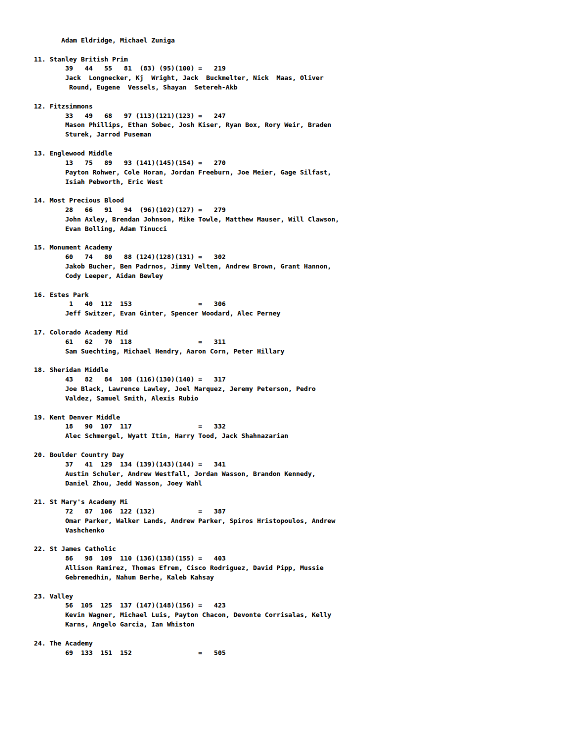Adam Eldridge, Michael Zuniga

 11. Stanley British Prim
         39   44   55   81  (83) (95)(100) =   219
         Jack  Longnecker, Kj  Wright, Jack  Buckmelter, Nick  Maas, Oliver
          Round, Eugene  Vessels, Shayan  Setereh-Akb

 12. Fitzsimmons
         33   49   68   97 (113)(121)(123) =   247
         Mason Phillips, Ethan Sobec, Josh Kiser, Ryan Box, Rory Weir, Braden
         Sturek, Jarrod Puseman

 13. Englewood Middle
         13   75   89   93 (141)(145)(154) =   270
         Payton Rohwer, Cole Horan, Jordan Freeburn, Joe Meier, Gage Silfast,
         Isiah Pebworth, Eric West

 14. Most Precious Blood
         28   66   91   94  (96)(102)(127) =   279
         John Axley, Brendan Johnson, Mike Towle, Matthew Mauser, Will Clawson,
         Evan Bolling, Adam Tinucci

 15. Monument Academy
         60   74   80   88 (124)(128)(131) =   302
         Jakob Bucher, Ben Padrnos, Jimmy Velten, Andrew Brown, Grant Hannon,
         Cody Leeper, Aidan Bewley

 16. Estes Park
          1   40  112  153                 =   306
         Jeff Switzer, Evan Ginter, Spencer Woodard, Alec Perney

 17. Colorado Academy Mid
         61   62   70  118                 =   311
         Sam Suechting, Michael Hendry, Aaron Corn, Peter Hillary

 18. Sheridan Middle
         43   82   84  108 (116)(130)(140) =   317
         Joe Black, Lawrence Lawley, Joel Marquez, Jeremy Peterson, Pedro
         Valdez, Samuel Smith, Alexis Rubio

 19. Kent Denver Middle
         18   90  107  117                 =   332
         Alec Schmergel, Wyatt Itin, Harry Tood, Jack Shahnazarian

 20. Boulder Country Day
         37   41  129  134 (139)(143)(144) =   341
         Austin Schuler, Andrew Westfall, Jordan Wasson, Brandon Kennedy,
         Daniel Zhou, Jedd Wasson, Joey Wahl

 21. St Mary's Academy Mi
         72   87  106  122 (132)           =   387
         Omar Parker, Walker Lands, Andrew Parker, Spiros Hristopoulos, Andrew
         Vashchenko

 22. St James Catholic
         86   98  109  110 (136)(138)(155) =   403
         Allison Ramirez, Thomas Efrem, Cisco Rodriguez, David Pipp, Mussie
         Gebremedhin, Nahum Berhe, Kaleb Kahsay

 23. Valley
         56  105  125  137 (147)(148)(156) =   423
         Kevin Wagner, Michael Luis, Payton Chacon, Devonte Corrisalas, Kelly
         Karns, Angelo Garcia, Ian Whiston

 24. The Academy
         69  133  151  152                 =   505